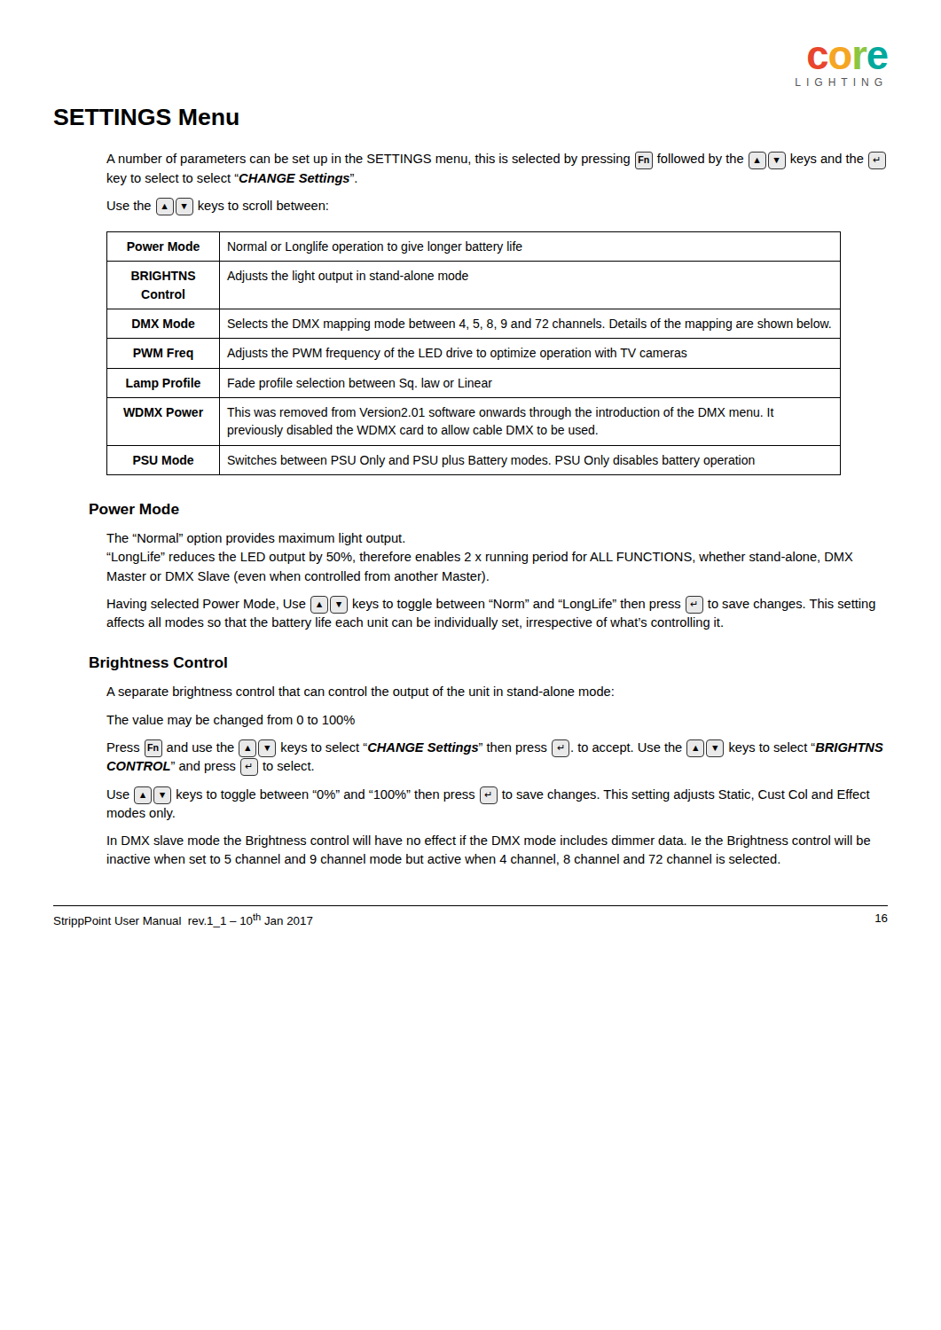core
LIGHTING
SETTINGS Menu
A number of parameters can be set up in the SETTINGS menu, this is selected by pressing Fn followed by the ▲▼ keys and the ↵ key to select to select “CHANGE Settings”.
Use the ▲▼ keys to scroll between:
| Power Mode | Normal or Longlife operation to give longer battery life |
| BRIGHTNS Control | Adjusts the light output in stand-alone mode |
| DMX Mode | Selects the DMX mapping mode between 4, 5, 8, 9 and 72 channels. Details of the mapping are shown below. |
| PWM Freq | Adjusts the PWM frequency of the LED drive to optimize operation with TV cameras |
| Lamp Profile | Fade profile selection between Sq. law or Linear |
| WDMX Power | This was removed from Version2.01 software onwards through the introduction of the DMX menu. It previously disabled the WDMX card to allow cable DMX to be used. |
| PSU Mode | Switches between PSU Only and PSU plus Battery modes. PSU Only disables battery operation |
Power Mode
The “Normal” option provides maximum light output.
“LongLife” reduces the LED output by 50%, therefore enables 2 x running period for ALL FUNCTIONS, whether stand-alone, DMX Master or DMX Slave (even when controlled from another Master).
Having selected Power Mode, Use ▲▼ keys to toggle between “Norm” and “LongLife” then press ↵ to save changes. This setting affects all modes so that the battery life each unit can be individually set, irrespective of what’s controlling it.
Brightness Control
A separate brightness control that can control the output of the unit in stand-alone mode:
The value may be changed from 0 to 100%
Press Fn and use the ▲▼ keys to select “CHANGE Settings” then press ↵. to accept. Use the ▲▼ keys to select “BRIGHTNS CONTROL” and press ↵ to select.
Use ▲▼ keys to toggle between “0%” and “100%” then press ↵ to save changes. This setting adjusts Static, Cust Col and Effect modes only.
In DMX slave mode the Brightness control will have no effect if the DMX mode includes dimmer data. Ie the Brightness control will be inactive when set to 5 channel and 9 channel mode but active when 4 channel, 8 channel and 72 channel is selected.
StrippPoint User Manual rev.1_1 – 10th Jan 2017 16